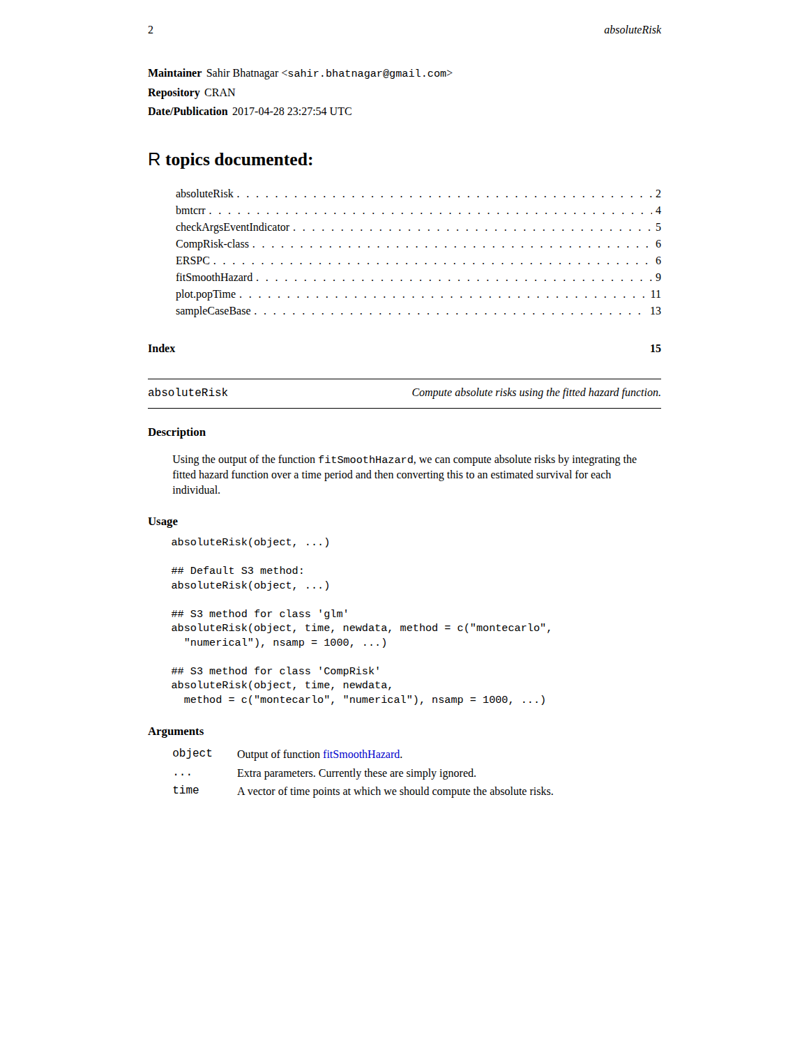2 absoluteRisk
Maintainer
Sahir Bhatnagar <sahir.bhatnagar@gmail.com>
Repository
CRAN
Date/Publication
2017-04-28 23:27:54 UTC
R topics documented:
absoluteRisk. . . . . . . . . . . . . . . . . . . . . . . . . . . . . . . . . . . . . . . . . . . . . . . . . . . 2
bmtcrr. . . . . . . . . . . . . . . . . . . . . . . . . . . . . . . . . . . . . . . . . . . . . . . . . . . . . 4
checkArgsEventIndicator. . . . . . . . . . . . . . . . . . . . . . . . . . . . . . . . . . . . . . 5
CompRisk-class. . . . . . . . . . . . . . . . . . . . . . . . . . . . . . . . . . . . . . . . . . . . 6
ERSPC. . . . . . . . . . . . . . . . . . . . . . . . . . . . . . . . . . . . . . . . . . . . . . . . . . . 6
fitSmoothHazard. . . . . . . . . . . . . . . . . . . . . . . . . . . . . . . . . . . . . . . . . . . . 9
plot.popTime. . . . . . . . . . . . . . . . . . . . . . . . . . . . . . . . . . . . . . . . . . . . . . 11
sampleCaseBase. . . . . . . . . . . . . . . . . . . . . . . . . . . . . . . . . . . . . . . . . . . . 13
Index 15
absoluteRisk Compute absolute risks using the fitted hazard function.
Description
Using the output of the function fitSmoothHazard, we can compute absolute risks by integrating the fitted hazard function over a time period and then converting this to an estimated survival for each individual.
Usage
absoluteRisk(object, ...)

## Default S3 method:
absoluteRisk(object, ...)

## S3 method for class 'glm'
absoluteRisk(object, time, newdata, method = c("montecarlo",
  "numerical"), nsamp = 1000, ...)

## S3 method for class 'CompRisk'
absoluteRisk(object, time, newdata,
  method = c("montecarlo", "numerical"), nsamp = 1000, ...)
Arguments
| object | Output of function fitSmoothHazard . |
| ... | Extra parameters. Currently these are simply ignored. |
| time | A vector of time points at which we should compute the absolute risks. |